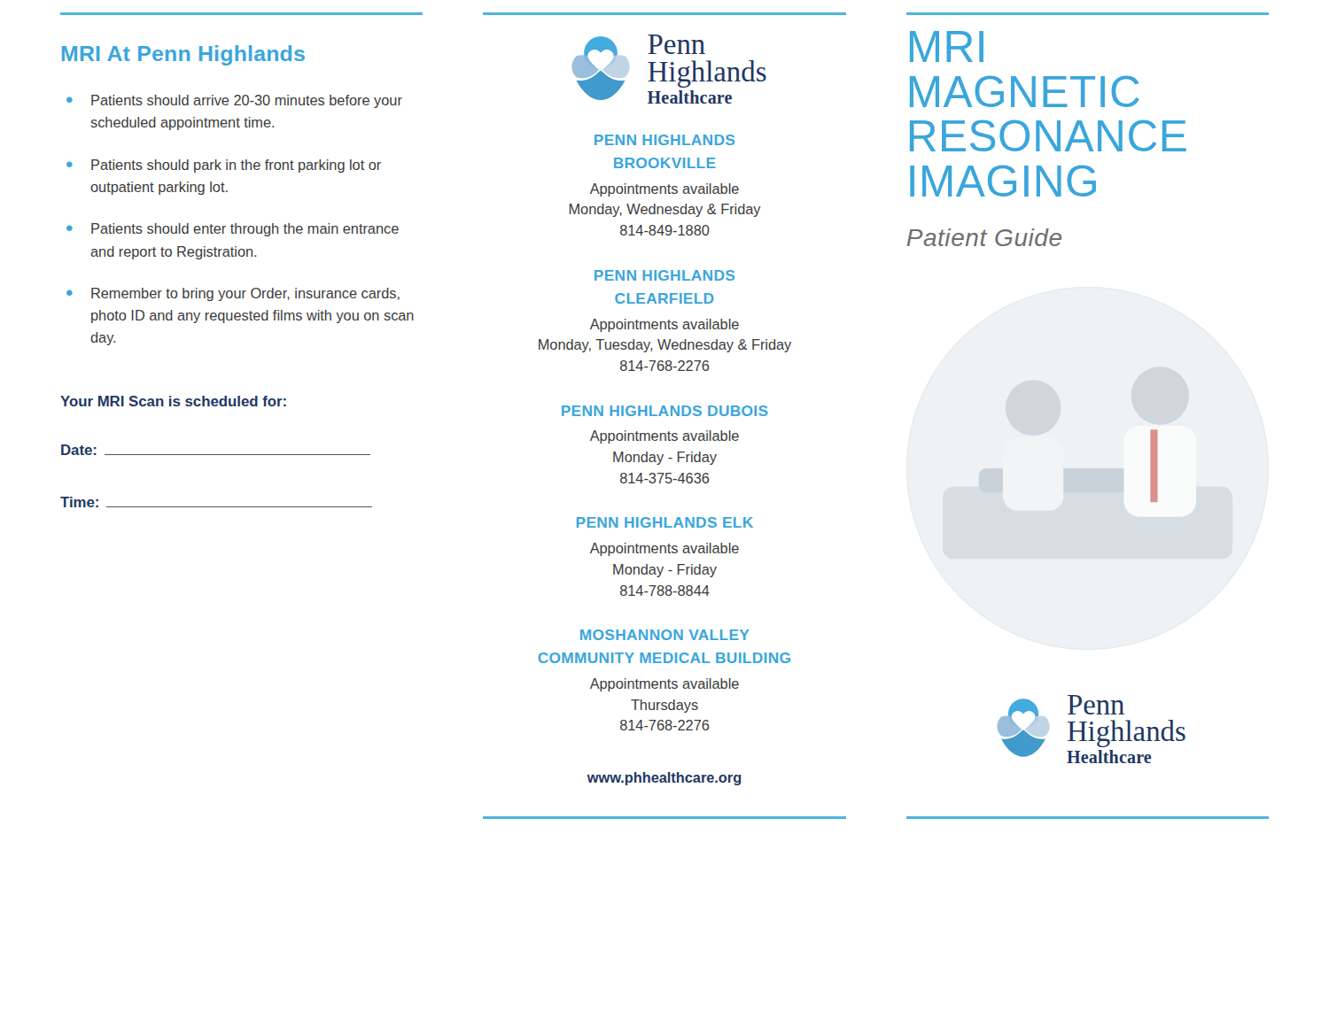MRI At Penn Highlands
Patients should arrive 20-30 minutes before your scheduled appointment time.
Patients should park in the front parking lot or outpatient parking lot.
Patients should enter through the main entrance and report to Registration.
Remember to bring your Order, insurance cards, photo ID and any requested films with you on scan day.
Your MRI Scan is scheduled for:
Date:
Time:
Penn Highlands Healthcare
Penn Highlands
Brookville
Appointments available
Monday, Wednesday & Friday
814-849-1880
Penn Highlands
Clearfield
Appointments available
Monday, Tuesday, Wednesday & Friday
814-768-2276
Penn Highlands DuBois
Appointments available
Monday - Friday
814-375-4636
Penn Highlands Elk
Appointments available
Monday - Friday
814-788-8844
Moshannon Valley
Community Medical Building
Appointments available
Thursdays
814-768-2276
www.phhealthcare.org
MRI
Magnetic
Resonance
Imaging
Patient Guide
Penn Highlands Healthcare